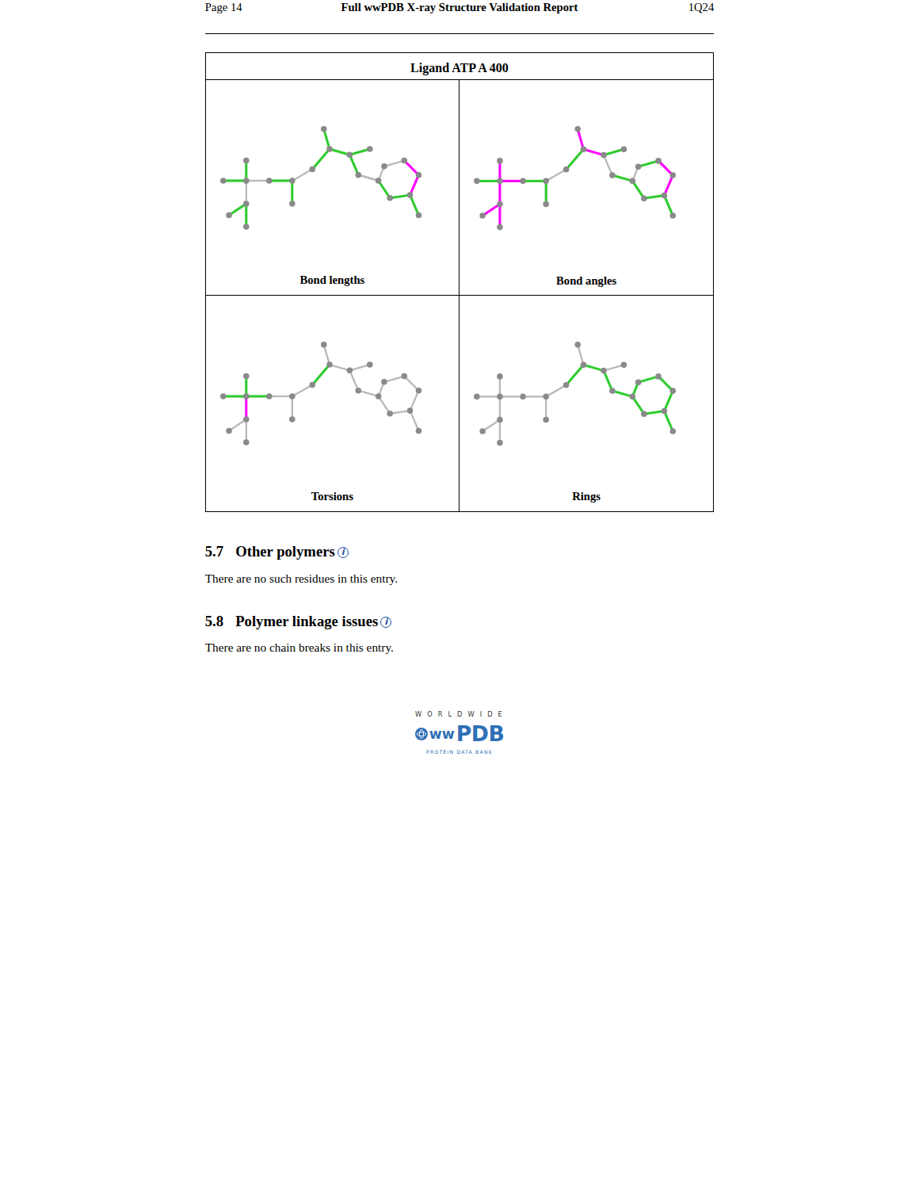Page 14
Full wwPDB X-ray Structure Validation Report
1Q24
Ligand ATP A 400
Bond lengths
Bond angles
Torsions
Rings
5.7 Other polymersi
There are no such residues in this entry.
5.8 Polymer linkage issuesi
There are no chain breaks in this entry.
W O R L D W I D E
ww PDB
PROTEIN DATA BANK